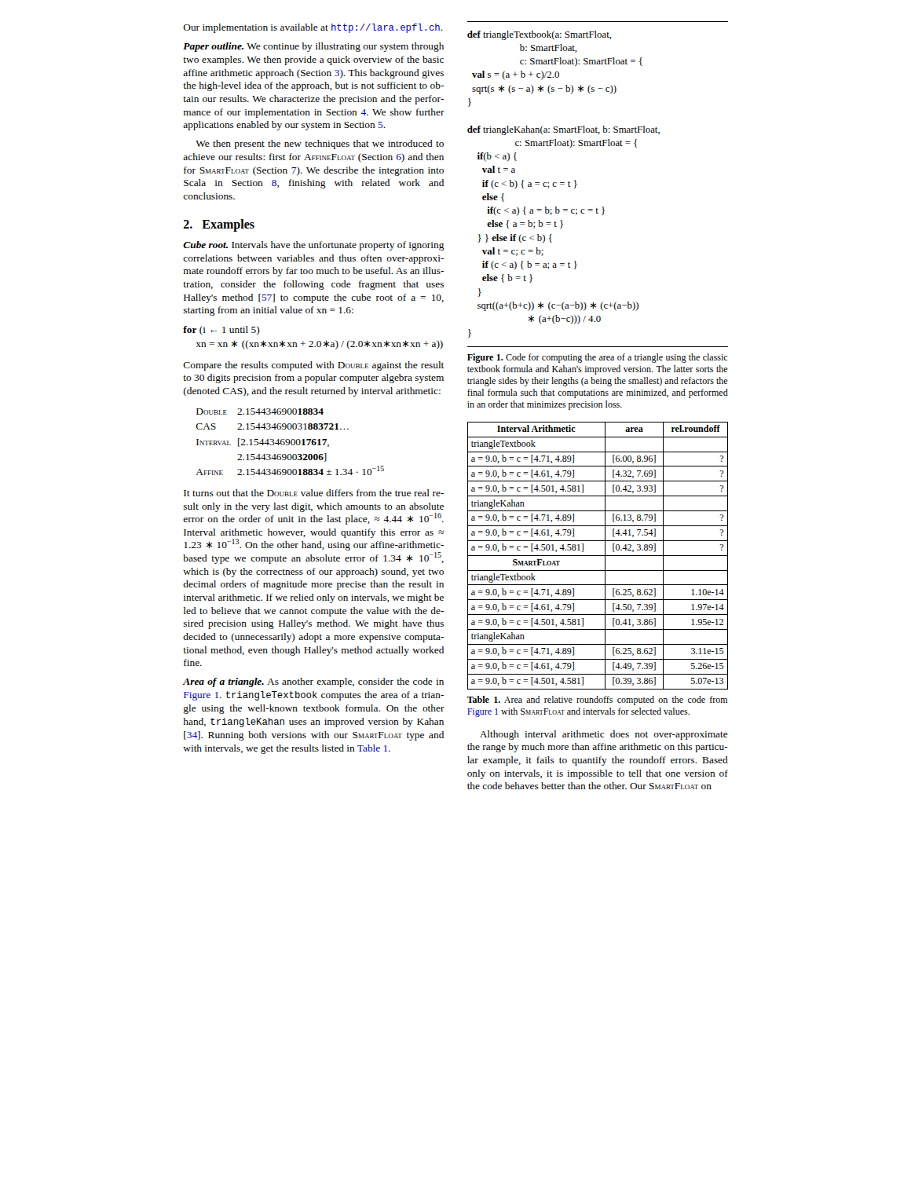Our implementation is available at http://lara.epfl.ch.
Paper outline. We continue by illustrating our system through two examples. We then provide a quick overview of the basic affine arithmetic approach (Section 3). This background gives the high-level idea of the approach, but is not sufficient to obtain our results. We characterize the precision and the performance of our implementation in Section 4. We show further applications enabled by our system in Section 5.
We then present the new techniques that we introduced to achieve our results: first for AffineFloat (Section 6) and then for SmartFloat (Section 7). We describe the integration into Scala in Section 8, finishing with related work and conclusions.
2. Examples
Cube root. Intervals have the unfortunate property of ignoring correlations between variables and thus often over-approximate roundoff errors by far too much to be useful. As an illustration, consider the following code fragment that uses Halley's method [57] to compute the cube root of a = 10, starting from an initial value of xn = 1.6:
for (i ← 1 until 5)
xn = xn ∗ ((xn∗xn∗xn + 2.0∗a) / (2.0∗xn∗xn∗xn + a))
Compare the results computed with Double against the result to 30 digits precision from a popular computer algebra system (denoted CAS), and the result returned by interval arithmetic:
| Double | 2.1544346900 18834 |
| CAS | 2.154434690031 883721 … |
| Interval | [2.1544346900 17617 , 2.1544346900 32006 ] |
| Affine | 2.1544346900 18834 ± 1.34 · 10 −15 |
It turns out that the Double value differs from the true real result only in the very last digit, which amounts to an absolute error on the order of unit in the last place, ≈ 4.44 ∗ 10−16. Interval arithmetic however, would quantify this error as ≈ 1.23 ∗ 10−13. On the other hand, using our affine-arithmetic-based type we compute an absolute error of 1.34 ∗ 10−15, which is (by the correctness of our approach) sound, yet two decimal orders of magnitude more precise than the result in interval arithmetic. If we relied only on intervals, we might be led to believe that we cannot compute the value with the desired precision using Halley's method. We might have thus decided to (unnecessarily) adopt a more expensive computational method, even though Halley's method actually worked fine.
Area of a triangle. As another example, consider the code in Figure 1. triangleTextbook computes the area of a triangle using the well-known textbook formula. On the other hand, triangleKahan uses an improved version by Kahan [34]. Running both versions with our SmartFloat type and with intervals, we get the results listed in Table 1.
def triangleTextbook(a: SmartFloat,
b: SmartFloat,
c: SmartFloat): SmartFloat = {
val s = (a + b + c)/2.0
sqrt(s ∗ (s − a) ∗ (s − b) ∗ (s − c))
}
def triangleKahan(a: SmartFloat, b: SmartFloat,
c: SmartFloat): SmartFloat = {
if(b < a) {
val t = a
if (c < b) { a = c; c = t }
else {
if(c < a) { a = b; b = c; c = t }
else { a = b; b = t }
} } else if (c < b) {
val t = c; c = b;
if (c < a) { b = a; a = t }
else { b = t }
}
sqrt((a+(b+c)) ∗ (c−(a−b)) ∗ (c+(a−b))
∗ (a+(b−c))) / 4.0
}
Figure 1. Code for computing the area of a triangle using the classic textbook formula and Kahan's improved version. The latter sorts the triangle sides by their lengths (a being the smallest) and refactors the final formula such that computations are minimized, and performed in an order that minimizes precision loss.
| Interval Arithmetic | area | rel.roundoff |
| --- | --- | --- |
| triangleTextbook | | |
| a = 9.0, b = c = [4.71, 4.89] | [6.00, 8.96] | ? |
| a = 9.0, b = c = [4.61, 4.79] | [4.32, 7.69] | ? |
| a = 9.0, b = c = [4.501, 4.581] | [0.42, 3.93] | ? |
| triangleKahan | | |
| a = 9.0, b = c = [4.71, 4.89] | [6.13, 8.79] | ? |
| a = 9.0, b = c = [4.61, 4.79] | [4.41, 7.54] | ? |
| a = 9.0, b = c = [4.501, 4.581] | [0.42, 3.89] | ? |
| SmartFloat | | |
| triangleTextbook | | |
| a = 9.0, b = c = [4.71, 4.89] | [6.25, 8.62] | 1.10e-14 |
| a = 9.0, b = c = [4.61, 4.79] | [4.50, 7.39] | 1.97e-14 |
| a = 9.0, b = c = [4.501, 4.581] | [0.41, 3.86] | 1.95e-12 |
| triangleKahan | | |
| a = 9.0, b = c = [4.71, 4.89] | [6.25, 8.62] | 3.11e-15 |
| a = 9.0, b = c = [4.61, 4.79] | [4.49, 7.39] | 5.26e-15 |
| a = 9.0, b = c = [4.501, 4.581] | [0.39, 3.86] | 5.07e-13 |
Table 1. Area and relative roundoffs computed on the code from Figure 1 with SmartFloat and intervals for selected values.
Although interval arithmetic does not over-approximate the range by much more than affine arithmetic on this particular example, it fails to quantify the roundoff errors. Based only on intervals, it is impossible to tell that one version of the code behaves better than the other. Our SmartFloat on